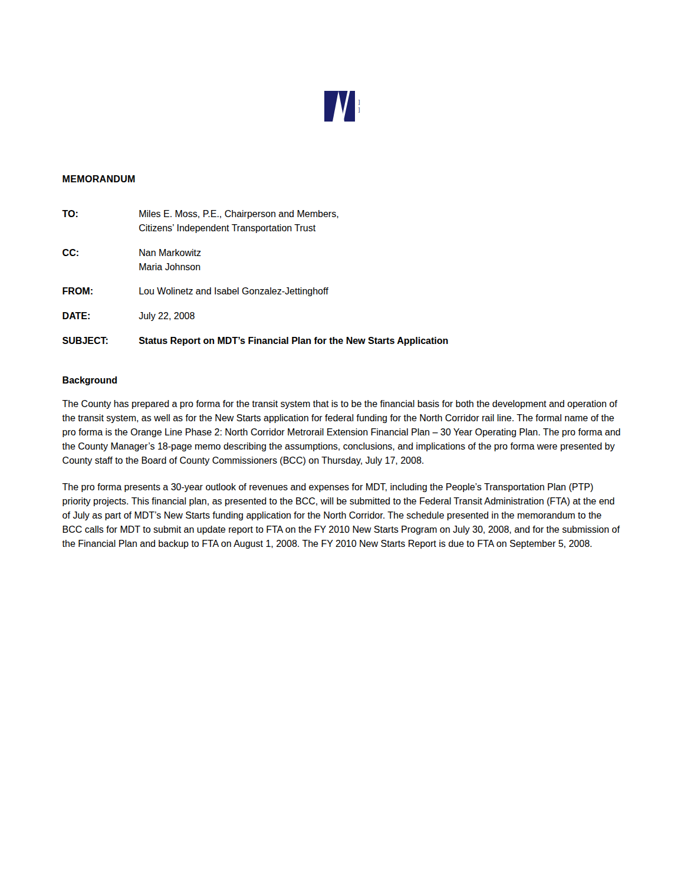]
]
MEMORANDUM
| TO: | Miles E. Moss, P.E., Chairperson and Members, Citizens’ Independent Transportation Trust |
| CC: | Nan Markowitz Maria Johnson |
| FROM: | Lou Wolinetz and Isabel Gonzalez-Jettinghoff |
| DATE: | July 22, 2008 |
| SUBJECT: | Status Report on MDT’s Financial Plan for the New Starts Application |
Background
The County has prepared a pro forma for the transit system that is to be the financial basis for both the development and operation of the transit system, as well as for the New Starts application for federal funding for the North Corridor rail line. The formal name of the pro forma is the Orange Line Phase 2: North Corridor Metrorail Extension Financial Plan – 30 Year Operating Plan. The pro forma and the County Manager’s 18-page memo describing the assumptions, conclusions, and implications of the pro forma were presented by County staff to the Board of County Commissioners (BCC) on Thursday, July 17, 2008.
The pro forma presents a 30-year outlook of revenues and expenses for MDT, including the People’s Transportation Plan (PTP) priority projects. This financial plan, as presented to the BCC, will be submitted to the Federal Transit Administration (FTA) at the end of July as part of MDT’s New Starts funding application for the North Corridor. The schedule presented in the memorandum to the BCC calls for MDT to submit an update report to FTA on the FY 2010 New Starts Program on July 30, 2008, and for the submission of the Financial Plan and backup to FTA on August 1, 2008. The FY 2010 New Starts Report is due to FTA on September 5, 2008.